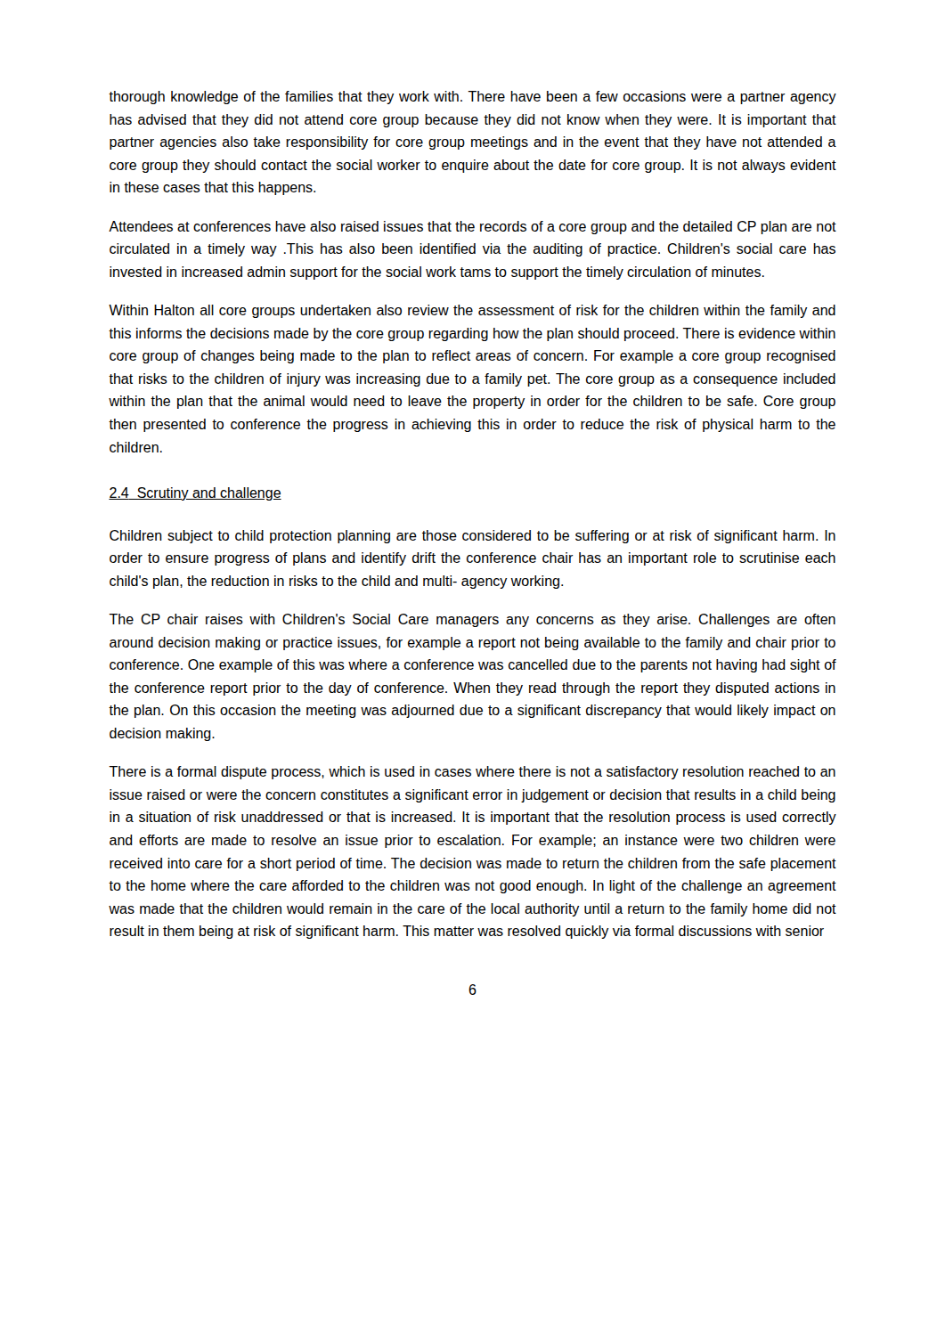thorough knowledge of the families that they work with. There have been a few occasions were a partner agency has advised that they did not attend core group because they did not know when they were. It is important that partner agencies also take responsibility for core group meetings and in the event that they have not attended a core group they should contact the social worker to enquire about the date for core group. It is not always evident in these cases that this happens.
Attendees at conferences have also raised issues that the records of a core group and the detailed CP plan are not circulated in a timely way .This has also been identified via the auditing of practice. Children's social care has invested in increased admin support for the social work tams to support the timely circulation of minutes.
Within Halton all core groups undertaken also review the assessment of risk for the children within the family and this informs the decisions made by the core group regarding how the plan should proceed. There is evidence within core group of changes being made to the plan to reflect areas of concern. For example a core group recognised that risks to the children of injury was increasing due to a family pet. The core group as a consequence included within the plan that the animal would need to leave the property in order for the children to be safe. Core group then presented to conference the progress in achieving this in order to reduce the risk of physical harm to the children.
2.4 Scrutiny and challenge
Children subject to child protection planning are those considered to be suffering or at risk of significant harm. In order to ensure progress of plans and identify drift the conference chair has an important role to scrutinise each child's plan, the reduction in risks to the child and multi- agency working.
The CP chair raises with Children's Social Care managers any concerns as they arise. Challenges are often around decision making or practice issues, for example a report not being available to the family and chair prior to conference. One example of this was where a conference was cancelled due to the parents not having had sight of the conference report prior to the day of conference. When they read through the report they disputed actions in the plan. On this occasion the meeting was adjourned due to a significant discrepancy that would likely impact on decision making.
There is a formal dispute process, which is used in cases where there is not a satisfactory resolution reached to an issue raised or were the concern constitutes a significant error in judgement or decision that results in a child being in a situation of risk unaddressed or that is increased. It is important that the resolution process is used correctly and efforts are made to resolve an issue prior to escalation. For example; an instance were two children were received into care for a short period of time. The decision was made to return the children from the safe placement to the home where the care afforded to the children was not good enough. In light of the challenge an agreement was made that the children would remain in the care of the local authority until a return to the family home did not result in them being at risk of significant harm. This matter was resolved quickly via formal discussions with senior
6